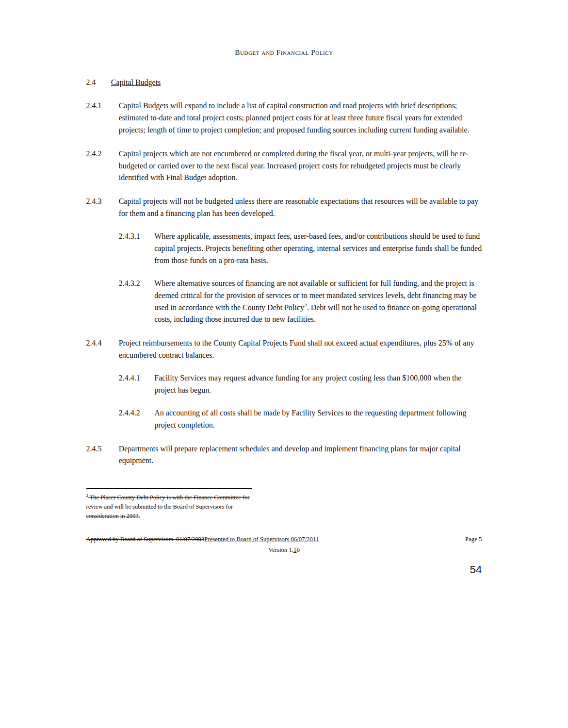Budget and Financial Policy
2.4 Capital Budgets
2.4.1 Capital Budgets will expand to include a list of capital construction and road projects with brief descriptions; estimated to-date and total project costs; planned project costs for at least three future fiscal years for extended projects; length of time to project completion; and proposed funding sources including current funding available.
2.4.2 Capital projects which are not encumbered or completed during the fiscal year, or multi-year projects, will be re-budgeted or carried over to the next fiscal year. Increased project costs for rebudgeted projects must be clearly identified with Final Budget adoption.
2.4.3 Capital projects will not be budgeted unless there are reasonable expectations that resources will be available to pay for them and a financing plan has been developed.
2.4.3.1 Where applicable, assessments, impact fees, user-based fees, and/or contributions should be used to fund capital projects. Projects benefiting other operating, internal services and enterprise funds shall be funded from those funds on a pro-rata basis.
2.4.3.2 Where alternative sources of financing are not available or sufficient for full funding, and the project is deemed critical for the provision of services or to meet mandated services levels, debt financing may be used in accordance with the County Debt Policy2. Debt will not be used to finance on-going operational costs, including those incurred due to new facilities.
2.4.4 Project reimbursements to the County Capital Projects Fund shall not exceed actual expenditures, plus 25% of any encumbered contract balances.
2.4.4.1 Facility Services may request advance funding for any project costing less than $100,000 when the project has begun.
2.4.4.2 An accounting of all costs shall be made by Facility Services to the requesting department following project completion.
2.4.5 Departments will prepare replacement schedules and develop and implement financing plans for major capital equipment.
2 The Placer County Debt Policy is with the Finance Committee for review and will be submitted to the Board of Supervisors for consideration in 2003.
Approved by Board of Supervisors 01/07/2003 Presented to Board of Supervisors 06/07/2011
Page 5
Version 1.10
54